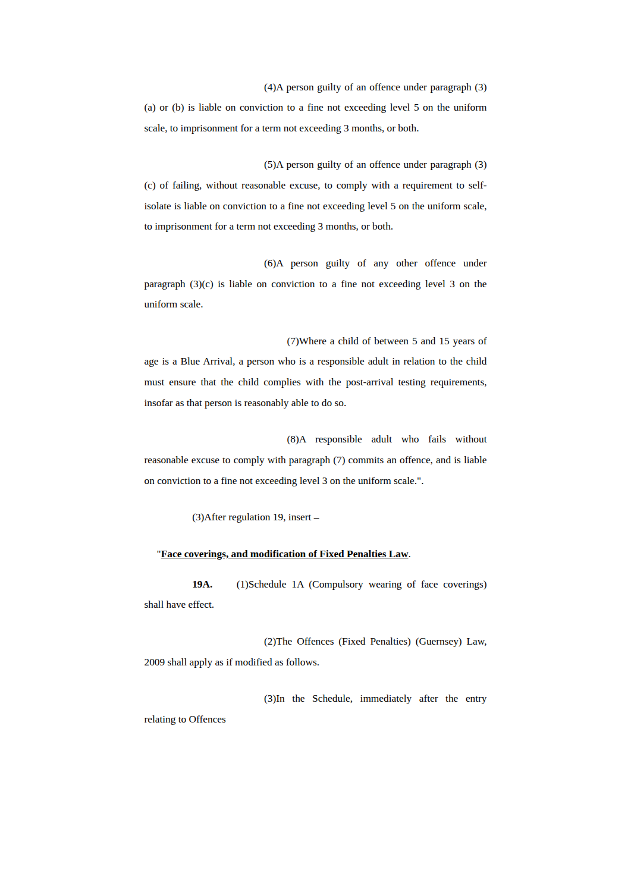(4) A person guilty of an offence under paragraph (3)(a) or (b) is liable on conviction to a fine not exceeding level 5 on the uniform scale, to imprisonment for a term not exceeding 3 months, or both.
(5) A person guilty of an offence under paragraph (3)(c) of failing, without reasonable excuse, to comply with a requirement to self-isolate is liable on conviction to a fine not exceeding level 5 on the uniform scale, to imprisonment for a term not exceeding 3 months, or both.
(6) A person guilty of any other offence under paragraph (3)(c) is liable on conviction to a fine not exceeding level 3 on the uniform scale.
(7) Where a child of between 5 and 15 years of age is a Blue Arrival, a person who is a responsible adult in relation to the child must ensure that the child complies with the post-arrival testing requirements, insofar as that person is reasonably able to do so.
(8) A responsible adult who fails without reasonable excuse to comply with paragraph (7) commits an offence, and is liable on conviction to a fine not exceeding level 3 on the uniform scale.".
(3) After regulation 19, insert –
"Face coverings, and modification of Fixed Penalties Law.
19A.(1) Schedule 1A (Compulsory wearing of face coverings) shall have effect.
(2) The Offences (Fixed Penalties) (Guernsey) Law, 2009 shall apply as if modified as follows.
(3) In the Schedule, immediately after the entry relating to Offences